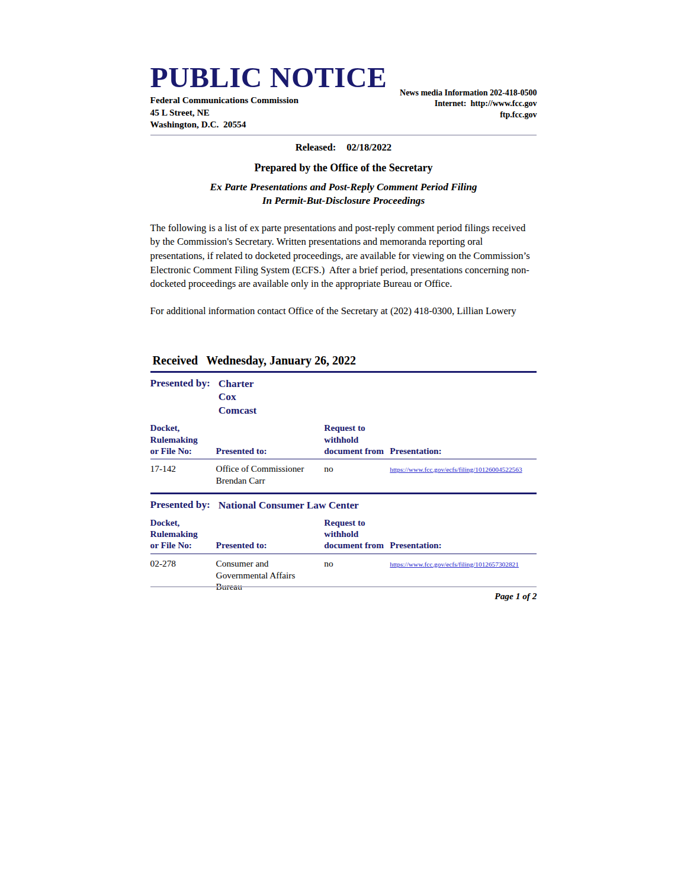PUBLIC NOTICE
Federal Communications Commission
45 L Street, NE
Washington, D.C. 20554
News media Information 202-418-0500
Internet: http://www.fcc.gov
ftp.fcc.gov
Released: 02/18/2022
Prepared by the Office of the Secretary
Ex Parte Presentations and Post-Reply Comment Period Filing
In Permit-But-Disclosure Proceedings
The following is a list of ex parte presentations and post-reply comment period filings received by the Commission's Secretary. Written presentations and memoranda reporting oral presentations, if related to docketed proceedings, are available for viewing on the Commission’s Electronic Comment Filing System (ECFS.) After a brief period, presentations concerning non-docketed proceedings are available only in the appropriate Bureau or Office.
For additional information contact Office of the Secretary at (202) 418-0300, Lillian Lowery
Received Wednesday, January 26, 2022
Presented by:
Charter
Cox
Comcast
| Docket, Rulemaking or File No: | Presented to: | Request to withhold document from | Presentation: |
| --- | --- | --- | --- |
| 17-142 | Office of Commissioner Brendan Carr | no | https://www.fcc.gov/ecfs/filing/10126004522563 |
Presented by:
National Consumer Law Center
| Docket, Rulemaking or File No: | Presented to: | Request to withhold document from | Presentation: |
| --- | --- | --- | --- |
| 02-278 | Consumer and Governmental Affairs Bureau | no | https://www.fcc.gov/ecfs/filing/1012657302821 |
Page 1 of 2